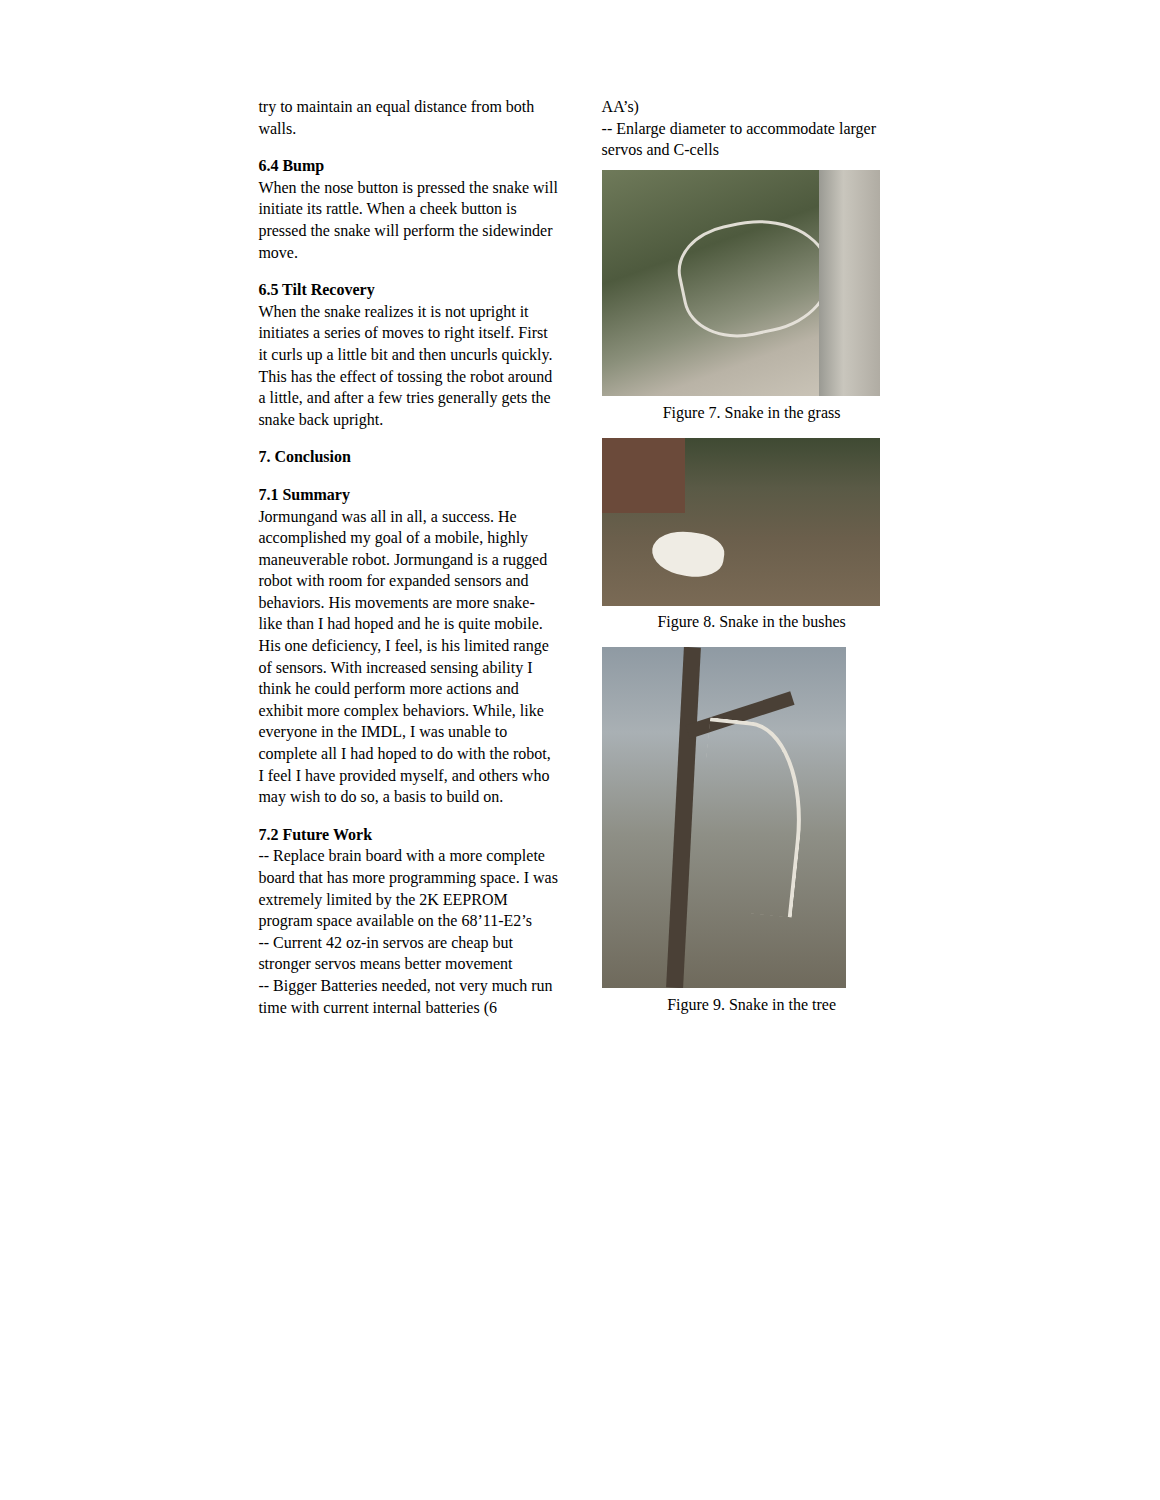try to maintain an equal distance from both walls.
6.4 Bump
When the nose button is pressed the snake will initiate its rattle. When a cheek button is pressed the snake will perform the sidewinder move.
6.5 Tilt Recovery
When the snake realizes it is not upright it initiates a series of moves to right itself. First it curls up a little bit and then uncurls quickly. This has the effect of tossing the robot around a little, and after a few tries generally gets the snake back upright.
7. Conclusion
7.1 Summary
Jormungand was all in all, a success. He accomplished my goal of a mobile, highly maneuverable robot. Jormungand is a rugged robot with room for expanded sensors and behaviors. His movements are more snake-like than I had hoped and he is quite mobile. His one deficiency, I feel, is his limited range of sensors. With increased sensing ability I think he could perform more actions and exhibit more complex behaviors. While, like everyone in the IMDL, I was unable to complete all I had hoped to do with the robot, I feel I have provided myself, and others who may wish to do so, a basis to build on.
7.2 Future Work
-- Replace brain board with a more complete board that has more programming space. I was extremely limited by the 2K EEPROM program space available on the 68’11-E2’s
-- Current 42 oz-in servos are cheap but stronger servos means better movement
-- Bigger Batteries needed, not very much run time with current internal batteries (6
AA’s)
-- Enlarge diameter to accommodate larger servos and C-cells
Figure 7. Snake in the grass
Figure 8. Snake in the bushes
Figure 9. Snake in the tree